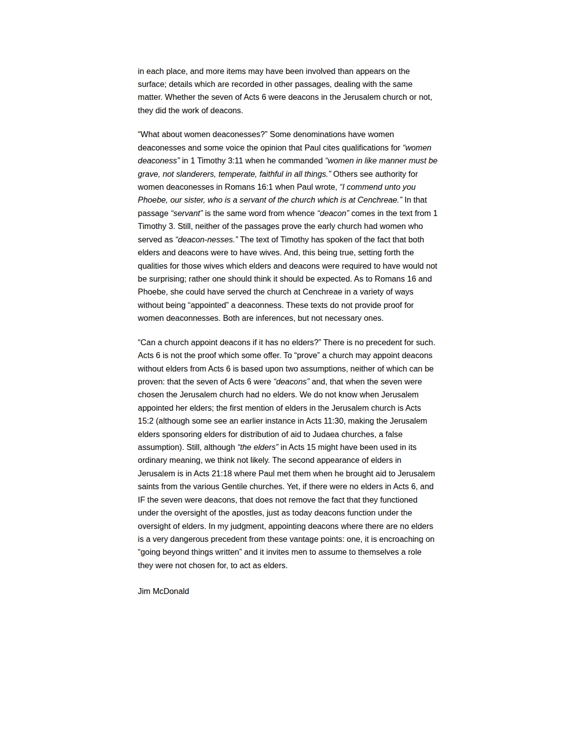in each place, and more items may have been involved than appears on the surface; details which are recorded in other passages, dealing with the same matter. Whether the seven of Acts 6 were deacons in the Jerusalem church or not, they did the work of deacons.
“What about women deaconesses?” Some denominations have women deaconesses and some voice the opinion that Paul cites qualifications for “women deaconess” in 1 Timothy 3:11 when he commanded “women in like manner must be grave, not slanderers, temperate, faithful in all things.” Others see authority for women deaconesses in Romans 16:1 when Paul wrote, “I commend unto you Phoebe, our sister, who is a servant of the church which is at Cenchreae.” In that passage “servant” is the same word from whence “deacon” comes in the text from 1 Timothy 3. Still, neither of the passages prove the early church had women who served as “deacon-nesses.” The text of Timothy has spoken of the fact that both elders and deacons were to have wives. And, this being true, setting forth the qualities for those wives which elders and deacons were required to have would not be surprising; rather one should think it should be expected. As to Romans 16 and Phoebe, she could have served the church at Cenchreae in a variety of ways without being “appointed” a deaconness. These texts do not provide proof for women deaconnesses. Both are inferences, but not necessary ones.
“Can a church appoint deacons if it has no elders?” There is no precedent for such. Acts 6 is not the proof which some offer. To “prove” a church may appoint deacons without elders from Acts 6 is based upon two assumptions, neither of which can be proven: that the seven of Acts 6 were “deacons” and, that when the seven were chosen the Jerusalem church had no elders. We do not know when Jerusalem appointed her elders; the first mention of elders in the Jerusalem church is Acts 15:2 (although some see an earlier instance in Acts 11:30, making the Jerusalem elders sponsoring elders for distribution of aid to Judaea churches, a false assumption). Still, although “the elders” in Acts 15 might have been used in its ordinary meaning, we think not likely. The second appearance of elders in Jerusalem is in Acts 21:18 where Paul met them when he brought aid to Jerusalem saints from the various Gentile churches. Yet, if there were no elders in Acts 6, and IF the seven were deacons, that does not remove the fact that they functioned under the oversight of the apostles, just as today deacons function under the oversight of elders. In my judgment, appointing deacons where there are no elders is a very dangerous precedent from these vantage points: one, it is encroaching on “going beyond things written” and it invites men to assume to themselves a role they were not chosen for, to act as elders.
Jim McDonald